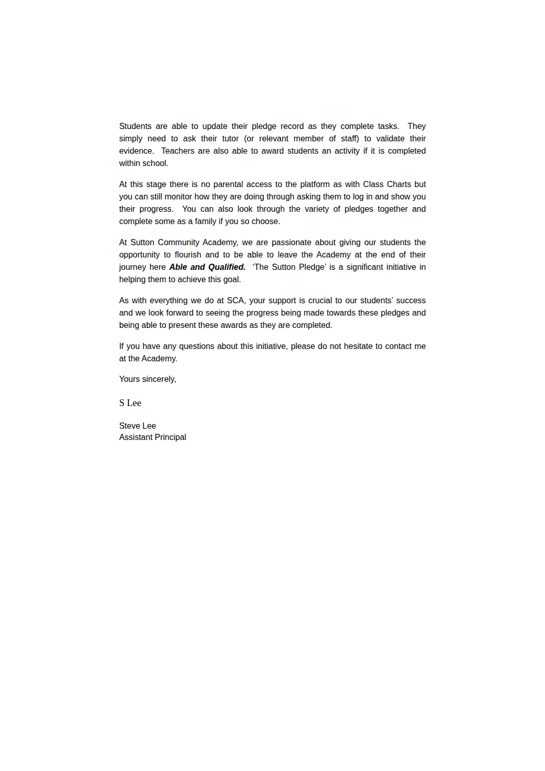Students are able to update their pledge record as they complete tasks. They simply need to ask their tutor (or relevant member of staff) to validate their evidence. Teachers are also able to award students an activity if it is completed within school.
At this stage there is no parental access to the platform as with Class Charts but you can still monitor how they are doing through asking them to log in and show you their progress. You can also look through the variety of pledges together and complete some as a family if you so choose.
At Sutton Community Academy, we are passionate about giving our students the opportunity to flourish and to be able to leave the Academy at the end of their journey here Able and Qualified. ‘The Sutton Pledge’ is a significant initiative in helping them to achieve this goal.
As with everything we do at SCA, your support is crucial to our students’ success and we look forward to seeing the progress being made towards these pledges and being able to present these awards as they are completed.
If you have any questions about this initiative, please do not hesitate to contact me at the Academy.
Yours sincerely,
S Lee
Steve Lee
Assistant Principal